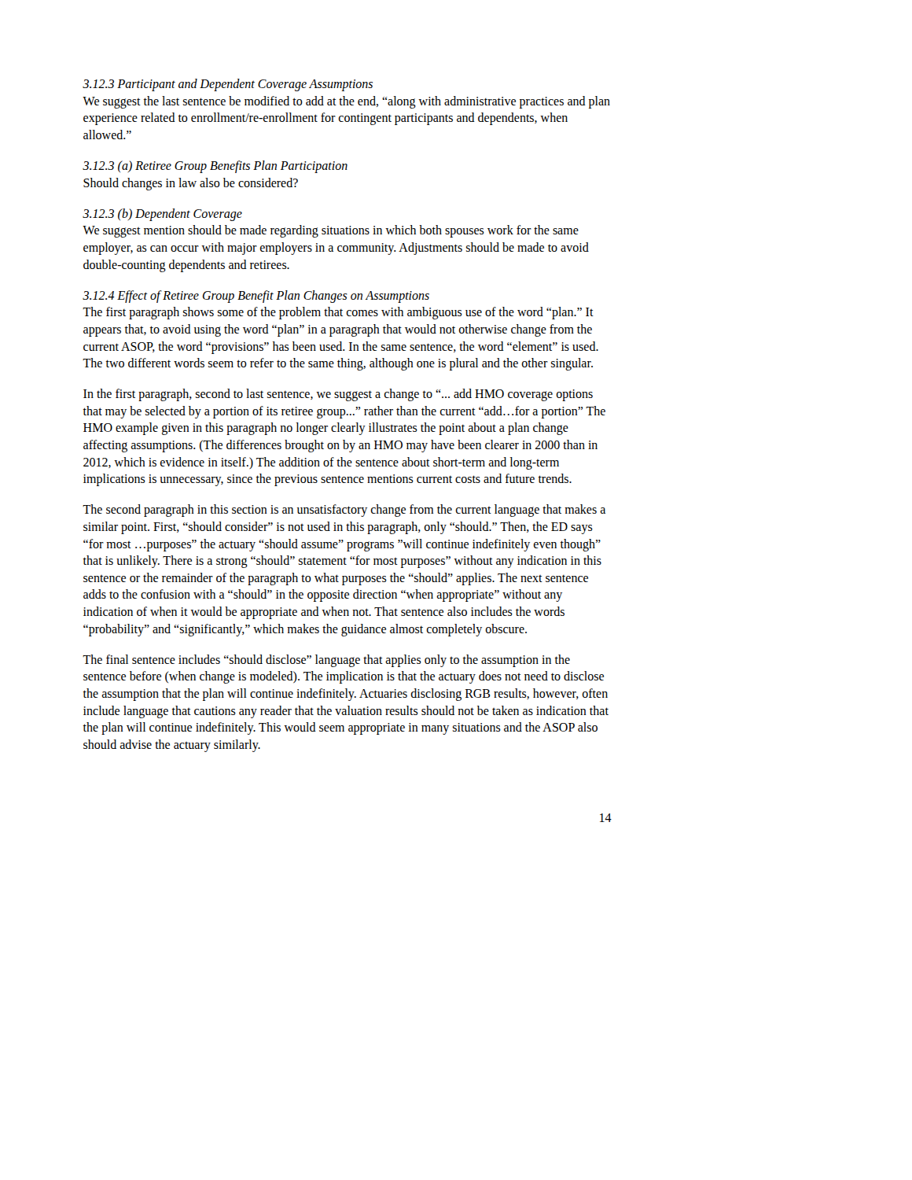3.12.3 Participant and Dependent Coverage Assumptions
We suggest the last sentence be modified to add at the end, “along with administrative practices and plan experience related to enrollment/re-enrollment for contingent participants and dependents, when allowed.”
3.12.3 (a) Retiree Group Benefits Plan Participation
Should changes in law also be considered?
3.12.3 (b) Dependent Coverage
We suggest mention should be made regarding situations in which both spouses work for the same employer, as can occur with major employers in a community. Adjustments should be made to avoid double-counting dependents and retirees.
3.12.4 Effect of Retiree Group Benefit Plan Changes on Assumptions
The first paragraph shows some of the problem that comes with ambiguous use of the word “plan.” It appears that, to avoid using the word “plan” in a paragraph that would not otherwise change from the current ASOP, the word “provisions” has been used. In the same sentence, the word “element” is used. The two different words seem to refer to the same thing, although one is plural and the other singular.
In the first paragraph, second to last sentence, we suggest a change to “... add HMO coverage options that may be selected by a portion of its retiree group...” rather than the current “add…for a portion” The HMO example given in this paragraph no longer clearly illustrates the point about a plan change affecting assumptions. (The differences brought on by an HMO may have been clearer in 2000 than in 2012, which is evidence in itself.) The addition of the sentence about short-term and long-term implications is unnecessary, since the previous sentence mentions current costs and future trends.
The second paragraph in this section is an unsatisfactory change from the current language that makes a similar point. First, “should consider” is not used in this paragraph, only “should.” Then, the ED says “for most …purposes” the actuary “should assume” programs ”will continue indefinitely even though” that is unlikely. There is a strong “should” statement “for most purposes” without any indication in this sentence or the remainder of the paragraph to what purposes the “should” applies. The next sentence adds to the confusion with a “should” in the opposite direction “when appropriate” without any indication of when it would be appropriate and when not. That sentence also includes the words “probability” and “significantly,” which makes the guidance almost completely obscure.
The final sentence includes “should disclose” language that applies only to the assumption in the sentence before (when change is modeled). The implication is that the actuary does not need to disclose the assumption that the plan will continue indefinitely. Actuaries disclosing RGB results, however, often include language that cautions any reader that the valuation results should not be taken as indication that the plan will continue indefinitely. This would seem appropriate in many situations and the ASOP also should advise the actuary similarly.
14